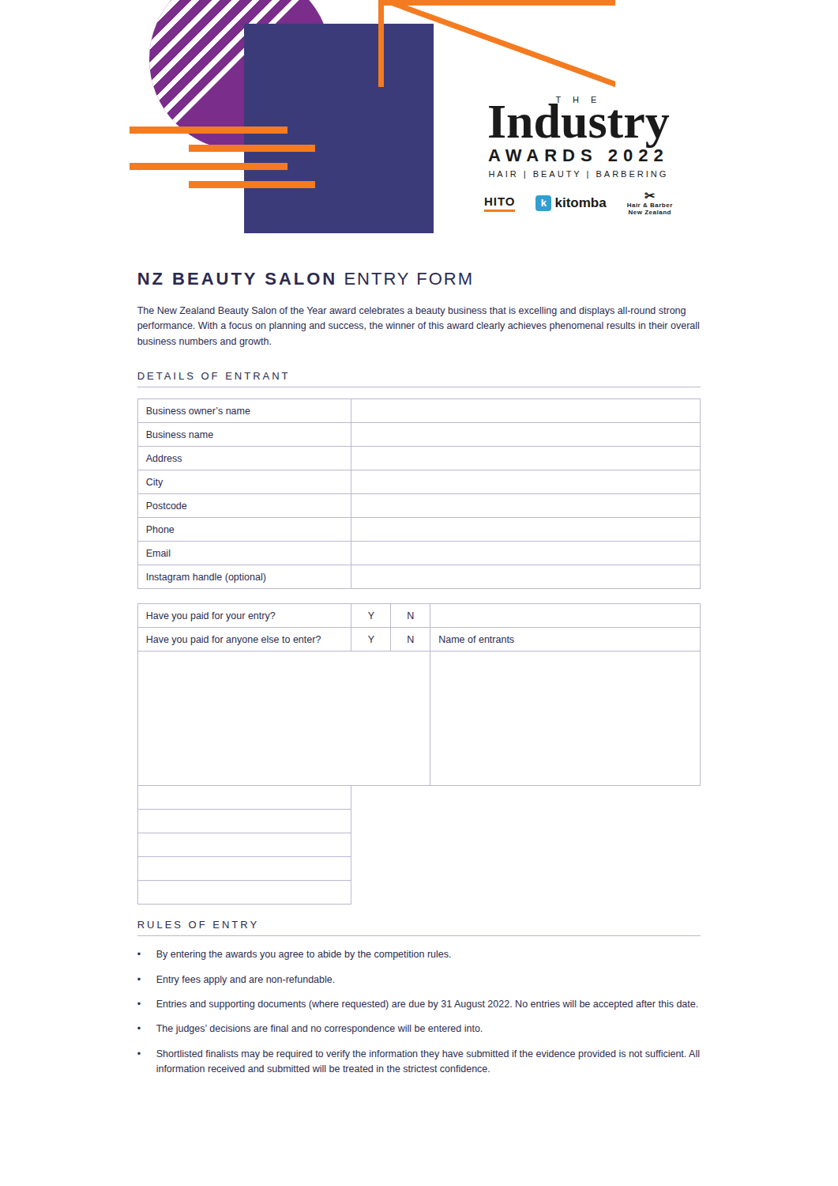T H E
Industry
AWARDS 2022
HAIR | BEAUTY | BARBERING
HITO
kkitomba
✂ Hair & Barber
New Zealand
NZ BEAUTY SALON ENTRY FORM
The New Zealand Beauty Salon of the Year award celebrates a beauty business that is excelling and displays all-round strong performance. With a focus on planning and success, the winner of this award clearly achieves phenomenal results in their overall business numbers and growth.
Details of Entrant
| Business owner’s name | |
| Business name | |
| Address | |
| City | |
| Postcode | |
| Phone | |
| Email | |
| Instagram handle (optional) | |
| Have you paid for your entry? | Y | N | |
| Have you paid for anyone else to enter? | Y | N | Name of entrants |
Rules of Entry
•By entering the awards you agree to abide by the competition rules.
•Entry fees apply and are non-refundable.
•Entries and supporting documents (where requested) are due by 31 August 2022. No entries will be accepted after this date.
•The judges’ decisions are final and no correspondence will be entered into.
•Shortlisted finalists may be required to verify the information they have submitted if the evidence provided is not sufficient. All information received and submitted will be treated in the strictest confidence.